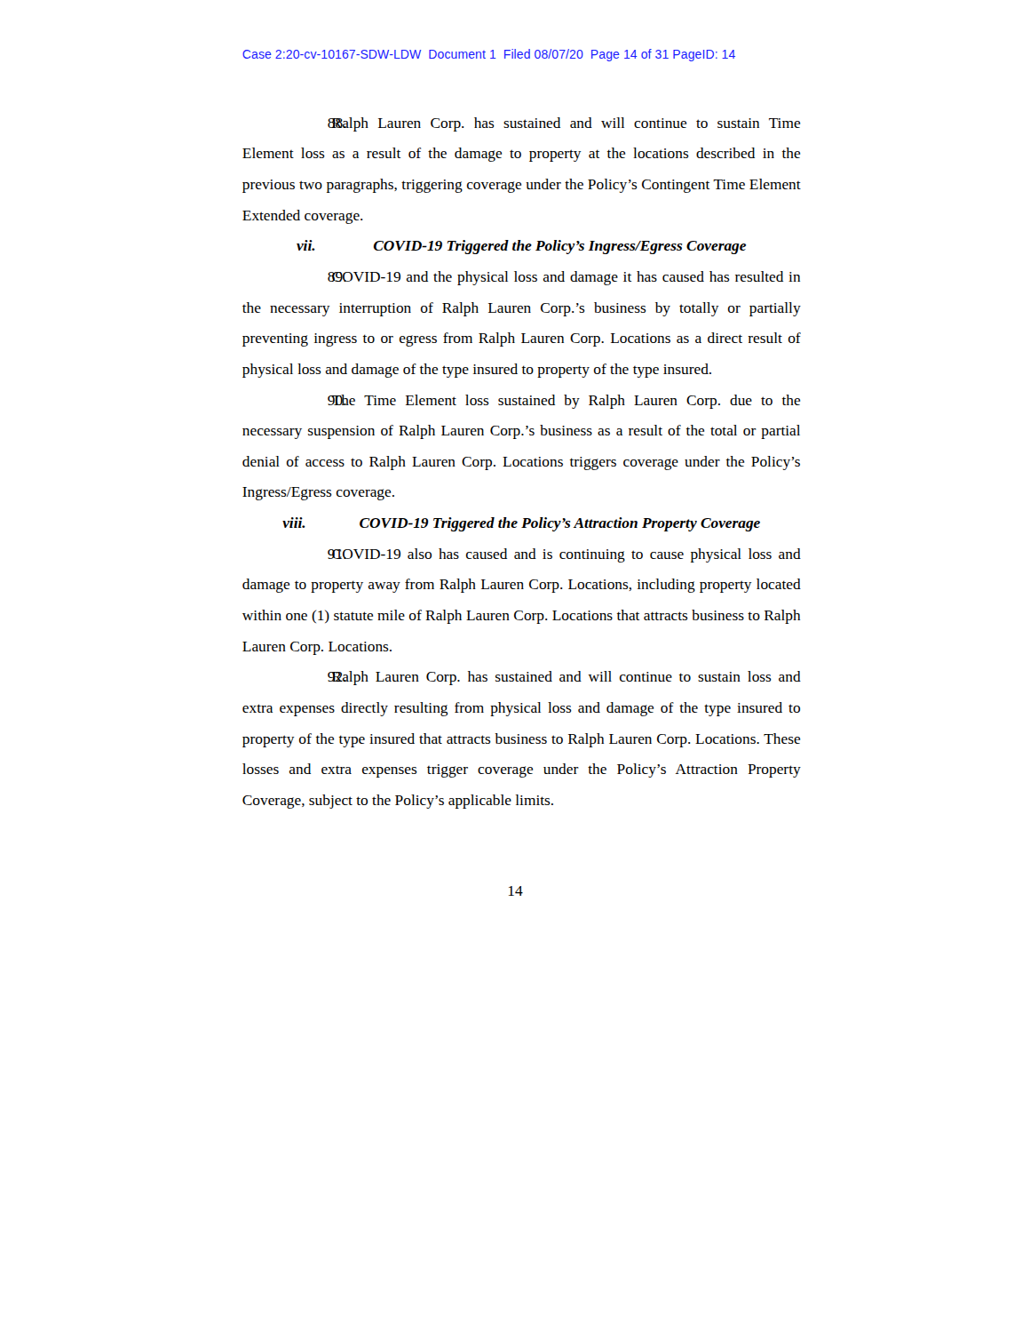Case 2:20-cv-10167-SDW-LDW Document 1 Filed 08/07/20 Page 14 of 31 PageID: 14
88. Ralph Lauren Corp. has sustained and will continue to sustain Time Element loss as a result of the damage to property at the locations described in the previous two paragraphs, triggering coverage under the Policy’s Contingent Time Element Extended coverage.
vii. COVID-19 Triggered the Policy’s Ingress/Egress Coverage
89. COVID-19 and the physical loss and damage it has caused has resulted in the necessary interruption of Ralph Lauren Corp.’s business by totally or partially preventing ingress to or egress from Ralph Lauren Corp. Locations as a direct result of physical loss and damage of the type insured to property of the type insured.
90. The Time Element loss sustained by Ralph Lauren Corp. due to the necessary suspension of Ralph Lauren Corp.’s business as a result of the total or partial denial of access to Ralph Lauren Corp. Locations triggers coverage under the Policy’s Ingress/Egress coverage.
viii. COVID-19 Triggered the Policy’s Attraction Property Coverage
91. COVID-19 also has caused and is continuing to cause physical loss and damage to property away from Ralph Lauren Corp. Locations, including property located within one (1) statute mile of Ralph Lauren Corp. Locations that attracts business to Ralph Lauren Corp. Locations.
92. Ralph Lauren Corp. has sustained and will continue to sustain loss and extra expenses directly resulting from physical loss and damage of the type insured to property of the type insured that attracts business to Ralph Lauren Corp. Locations. These losses and extra expenses trigger coverage under the Policy’s Attraction Property Coverage, subject to the Policy’s applicable limits.
14